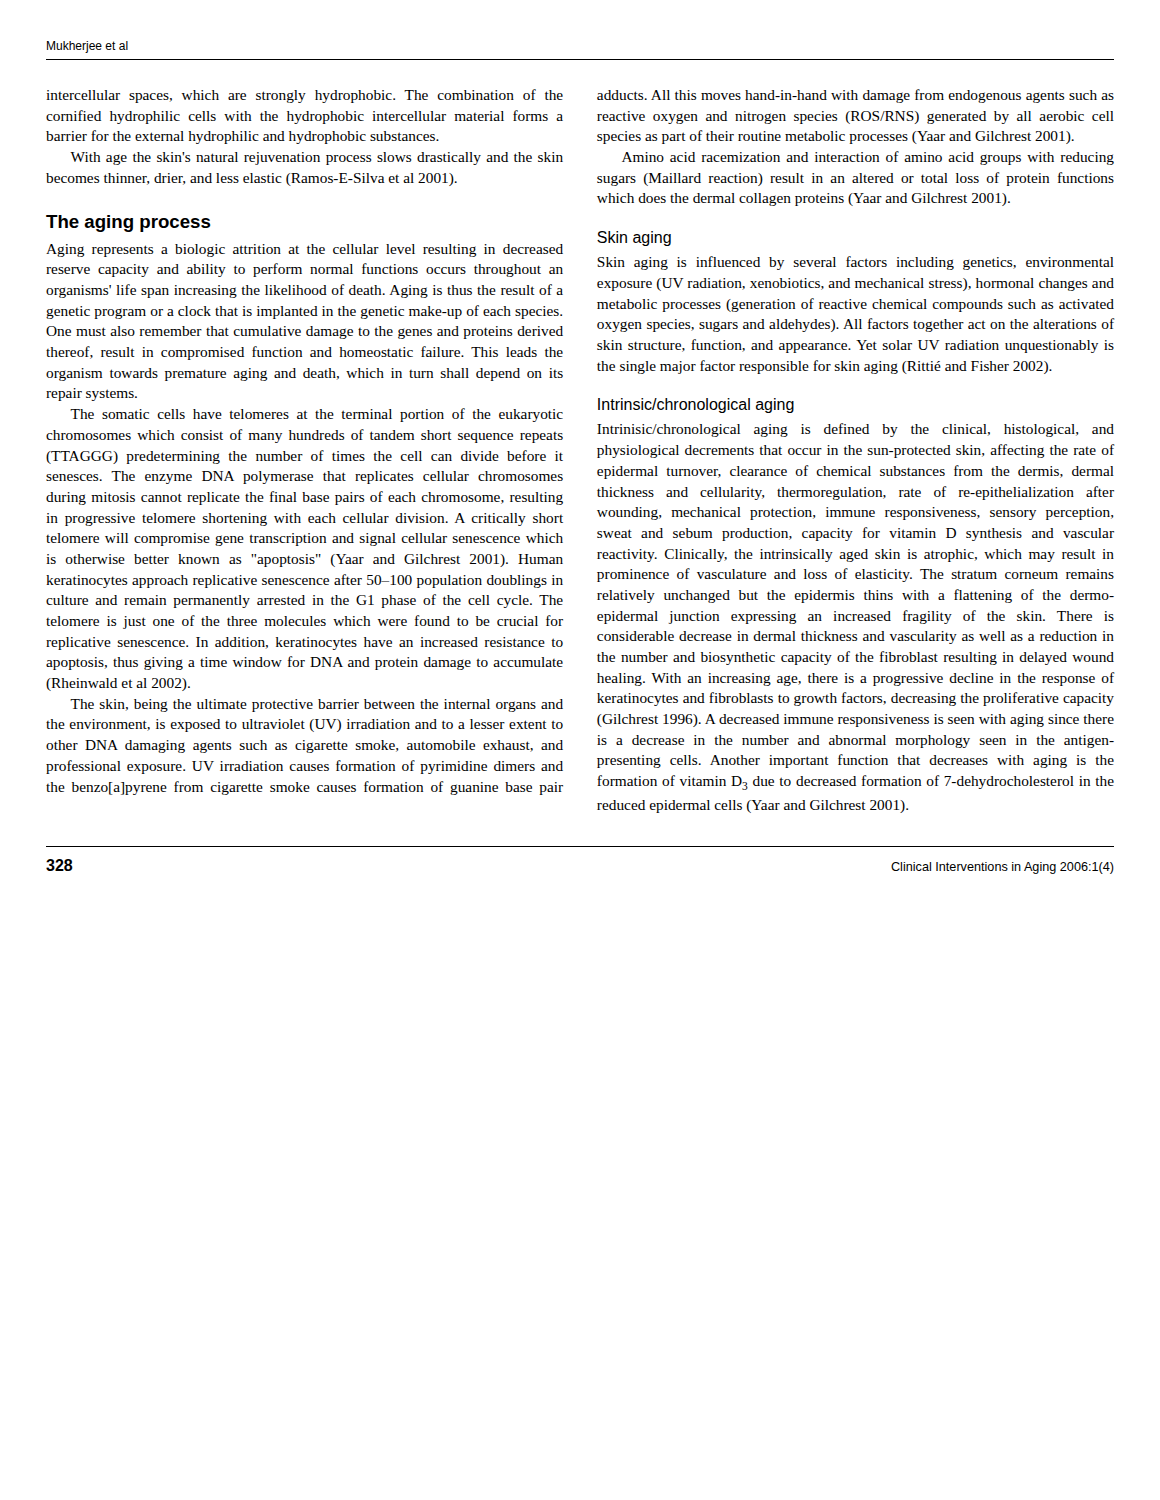Mukherjee et al
intercellular spaces, which are strongly hydrophobic. The combination of the cornified hydrophilic cells with the hydrophobic intercellular material forms a barrier for the external hydrophilic and hydrophobic substances.
With age the skin's natural rejuvenation process slows drastically and the skin becomes thinner, drier, and less elastic (Ramos-E-Silva et al 2001).
The aging process
Aging represents a biologic attrition at the cellular level resulting in decreased reserve capacity and ability to perform normal functions occurs throughout an organisms' life span increasing the likelihood of death. Aging is thus the result of a genetic program or a clock that is implanted in the genetic make-up of each species. One must also remember that cumulative damage to the genes and proteins derived thereof, result in compromised function and homeostatic failure. This leads the organism towards premature aging and death, which in turn shall depend on its repair systems.
The somatic cells have telomeres at the terminal portion of the eukaryotic chromosomes which consist of many hundreds of tandem short sequence repeats (TTAGGG) predetermining the number of times the cell can divide before it senesces. The enzyme DNA polymerase that replicates cellular chromosomes during mitosis cannot replicate the final base pairs of each chromosome, resulting in progressive telomere shortening with each cellular division. A critically short telomere will compromise gene transcription and signal cellular senescence which is otherwise better known as "apoptosis" (Yaar and Gilchrest 2001). Human keratinocytes approach replicative senescence after 50–100 population doublings in culture and remain permanently arrested in the G1 phase of the cell cycle. The telomere is just one of the three molecules which were found to be crucial for replicative senescence. In addition, keratinocytes have an increased resistance to apoptosis, thus giving a time window for DNA and protein damage to accumulate (Rheinwald et al 2002).
The skin, being the ultimate protective barrier between the internal organs and the environment, is exposed to ultraviolet (UV) irradiation and to a lesser extent to other DNA damaging agents such as cigarette smoke, automobile exhaust, and professional exposure. UV irradiation causes formation of pyrimidine dimers and the benzo[a]pyrene from cigarette smoke causes formation of guanine base pair adducts. All this moves hand-in-hand with damage from endogenous agents such as reactive oxygen and nitrogen species (ROS/RNS) generated by all aerobic cell species as part of their routine metabolic processes (Yaar and Gilchrest 2001).
Amino acid racemization and interaction of amino acid groups with reducing sugars (Maillard reaction) result in an altered or total loss of protein functions which does the dermal collagen proteins (Yaar and Gilchrest 2001).
Skin aging
Skin aging is influenced by several factors including genetics, environmental exposure (UV radiation, xenobiotics, and mechanical stress), hormonal changes and metabolic processes (generation of reactive chemical compounds such as activated oxygen species, sugars and aldehydes). All factors together act on the alterations of skin structure, function, and appearance. Yet solar UV radiation unquestionably is the single major factor responsible for skin aging (Rittié and Fisher 2002).
Intrinsic/chronological aging
Intrinisic/chronological aging is defined by the clinical, histological, and physiological decrements that occur in the sun-protected skin, affecting the rate of epidermal turnover, clearance of chemical substances from the dermis, dermal thickness and cellularity, thermoregulation, rate of re-epithelialization after wounding, mechanical protection, immune responsiveness, sensory perception, sweat and sebum production, capacity for vitamin D synthesis and vascular reactivity. Clinically, the intrinsically aged skin is atrophic, which may result in prominence of vasculature and loss of elasticity. The stratum corneum remains relatively unchanged but the epidermis thins with a flattening of the dermo-epidermal junction expressing an increased fragility of the skin. There is considerable decrease in dermal thickness and vascularity as well as a reduction in the number and biosynthetic capacity of the fibroblast resulting in delayed wound healing. With an increasing age, there is a progressive decline in the response of keratinocytes and fibroblasts to growth factors, decreasing the proliferative capacity (Gilchrest 1996). A decreased immune responsiveness is seen with aging since there is a decrease in the number and abnormal morphology seen in the antigen-presenting cells. Another important function that decreases with aging is the formation of vitamin D3 due to decreased formation of 7-dehydrocholesterol in the reduced epidermal cells (Yaar and Gilchrest 2001).
328 Clinical Interventions in Aging 2006:1(4)